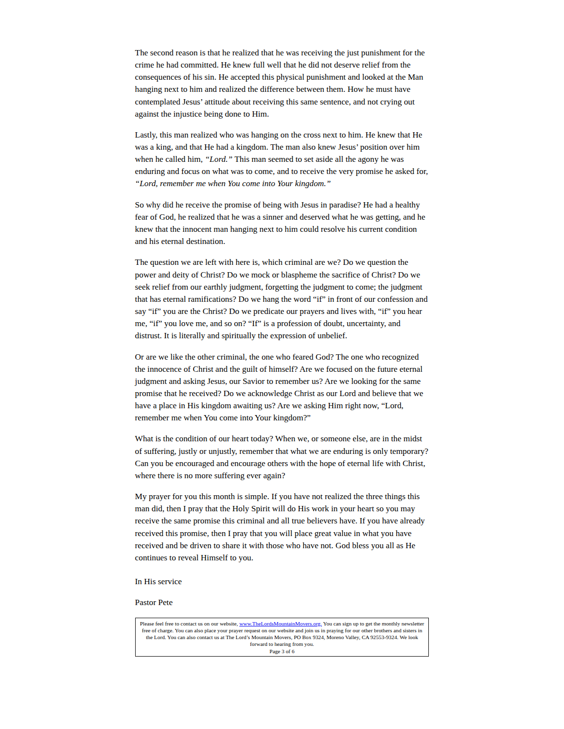The second reason is that he realized that he was receiving the just punishment for the crime he had committed. He knew full well that he did not deserve relief from the consequences of his sin. He accepted this physical punishment and looked at the Man hanging next to him and realized the difference between them. How he must have contemplated Jesus’ attitude about receiving this same sentence, and not crying out against the injustice being done to Him.
Lastly, this man realized who was hanging on the cross next to him. He knew that He was a king, and that He had a kingdom. The man also knew Jesus’ position over him when he called him, “Lord.” This man seemed to set aside all the agony he was enduring and focus on what was to come, and to receive the very promise he asked for, “Lord, remember me when You come into Your kingdom.”
So why did he receive the promise of being with Jesus in paradise? He had a healthy fear of God, he realized that he was a sinner and deserved what he was getting, and he knew that the innocent man hanging next to him could resolve his current condition and his eternal destination.
The question we are left with here is, which criminal are we? Do we question the power and deity of Christ? Do we mock or blaspheme the sacrifice of Christ? Do we seek relief from our earthly judgment, forgetting the judgment to come; the judgment that has eternal ramifications? Do we hang the word “if” in front of our confession and say “if” you are the Christ? Do we predicate our prayers and lives with, “if” you hear me, “if” you love me, and so on? “If” is a profession of doubt, uncertainty, and distrust. It is literally and spiritually the expression of unbelief.
Or are we like the other criminal, the one who feared God? The one who recognized the innocence of Christ and the guilt of himself? Are we focused on the future eternal judgment and asking Jesus, our Savior to remember us? Are we looking for the same promise that he received? Do we acknowledge Christ as our Lord and believe that we have a place in His kingdom awaiting us? Are we asking Him right now, “Lord, remember me when You come into Your kingdom?”
What is the condition of our heart today? When we, or someone else, are in the midst of suffering, justly or unjustly, remember that what we are enduring is only temporary? Can you be encouraged and encourage others with the hope of eternal life with Christ, where there is no more suffering ever again?
My prayer for you this month is simple. If you have not realized the three things this man did, then I pray that the Holy Spirit will do His work in your heart so you may receive the same promise this criminal and all true believers have. If you have already received this promise, then I pray that you will place great value in what you have received and be driven to share it with those who have not. God bless you all as He continues to reveal Himself to you.
In His service
Pastor Pete
Please feel free to contact us on our website, www.TheLordsMountainMovers.org. You can sign up to get the monthly newsletter free of charge. You can also place your prayer request on our website and join us in praying for our other brothers and sisters in the Lord. You can also contact us at The Lord’s Mountain Movers, PO Box 9324, Moreno Valley, CA 92553-9324. We look forward to hearing from you.
Page 3 of 6